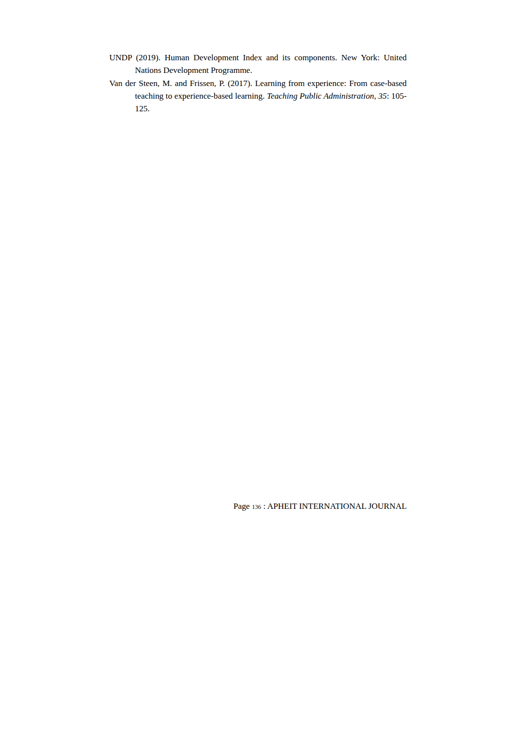UNDP (2019). Human Development Index and its components. New York: United Nations Development Programme.
Van der Steen, M. and Frissen, P. (2017). Learning from experience: From case-based teaching to experience-based learning. Teaching Public Administration, 35: 105-125.
Page 136 : APHEIT INTERNATIONAL JOURNAL